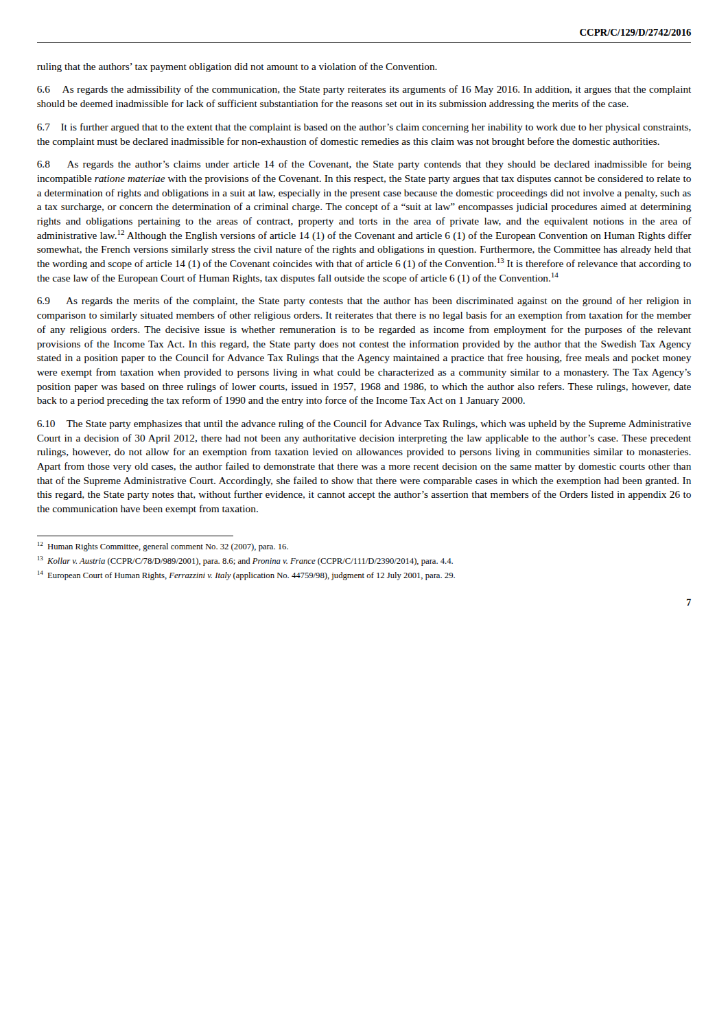CCPR/C/129/D/2742/2016
ruling that the authors’ tax payment obligation did not amount to a violation of the Convention.
6.6 As regards the admissibility of the communication, the State party reiterates its arguments of 16 May 2016. In addition, it argues that the complaint should be deemed inadmissible for lack of sufficient substantiation for the reasons set out in its submission addressing the merits of the case.
6.7 It is further argued that to the extent that the complaint is based on the author’s claim concerning her inability to work due to her physical constraints, the complaint must be declared inadmissible for non-exhaustion of domestic remedies as this claim was not brought before the domestic authorities.
6.8 As regards the author’s claims under article 14 of the Covenant, the State party contends that they should be declared inadmissible for being incompatible ratione materiae with the provisions of the Covenant. In this respect, the State party argues that tax disputes cannot be considered to relate to a determination of rights and obligations in a suit at law, especially in the present case because the domestic proceedings did not involve a penalty, such as a tax surcharge, or concern the determination of a criminal charge. The concept of a “suit at law” encompasses judicial procedures aimed at determining rights and obligations pertaining to the areas of contract, property and torts in the area of private law, and the equivalent notions in the area of administrative law.12 Although the English versions of article 14 (1) of the Covenant and article 6 (1) of the European Convention on Human Rights differ somewhat, the French versions similarly stress the civil nature of the rights and obligations in question. Furthermore, the Committee has already held that the wording and scope of article 14 (1) of the Covenant coincides with that of article 6 (1) of the Convention.13 It is therefore of relevance that according to the case law of the European Court of Human Rights, tax disputes fall outside the scope of article 6 (1) of the Convention.14
6.9 As regards the merits of the complaint, the State party contests that the author has been discriminated against on the ground of her religion in comparison to similarly situated members of other religious orders. It reiterates that there is no legal basis for an exemption from taxation for the member of any religious orders. The decisive issue is whether remuneration is to be regarded as income from employment for the purposes of the relevant provisions of the Income Tax Act. In this regard, the State party does not contest the information provided by the author that the Swedish Tax Agency stated in a position paper to the Council for Advance Tax Rulings that the Agency maintained a practice that free housing, free meals and pocket money were exempt from taxation when provided to persons living in what could be characterized as a community similar to a monastery. The Tax Agency’s position paper was based on three rulings of lower courts, issued in 1957, 1968 and 1986, to which the author also refers. These rulings, however, date back to a period preceding the tax reform of 1990 and the entry into force of the Income Tax Act on 1 January 2000.
6.10 The State party emphasizes that until the advance ruling of the Council for Advance Tax Rulings, which was upheld by the Supreme Administrative Court in a decision of 30 April 2012, there had not been any authoritative decision interpreting the law applicable to the author’s case. These precedent rulings, however, do not allow for an exemption from taxation levied on allowances provided to persons living in communities similar to monasteries. Apart from those very old cases, the author failed to demonstrate that there was a more recent decision on the same matter by domestic courts other than that of the Supreme Administrative Court. Accordingly, she failed to show that there were comparable cases in which the exemption had been granted. In this regard, the State party notes that, without further evidence, it cannot accept the author’s assertion that members of the Orders listed in appendix 26 to the communication have been exempt from taxation.
12 Human Rights Committee, general comment No. 32 (2007), para. 16.
13 Kollar v. Austria (CCPR/C/78/D/989/2001), para. 8.6; and Pronina v. France (CCPR/C/111/D/2390/2014), para. 4.4.
14 European Court of Human Rights, Ferrazzini v. Italy (application No. 44759/98), judgment of 12 July 2001, para. 29.
7